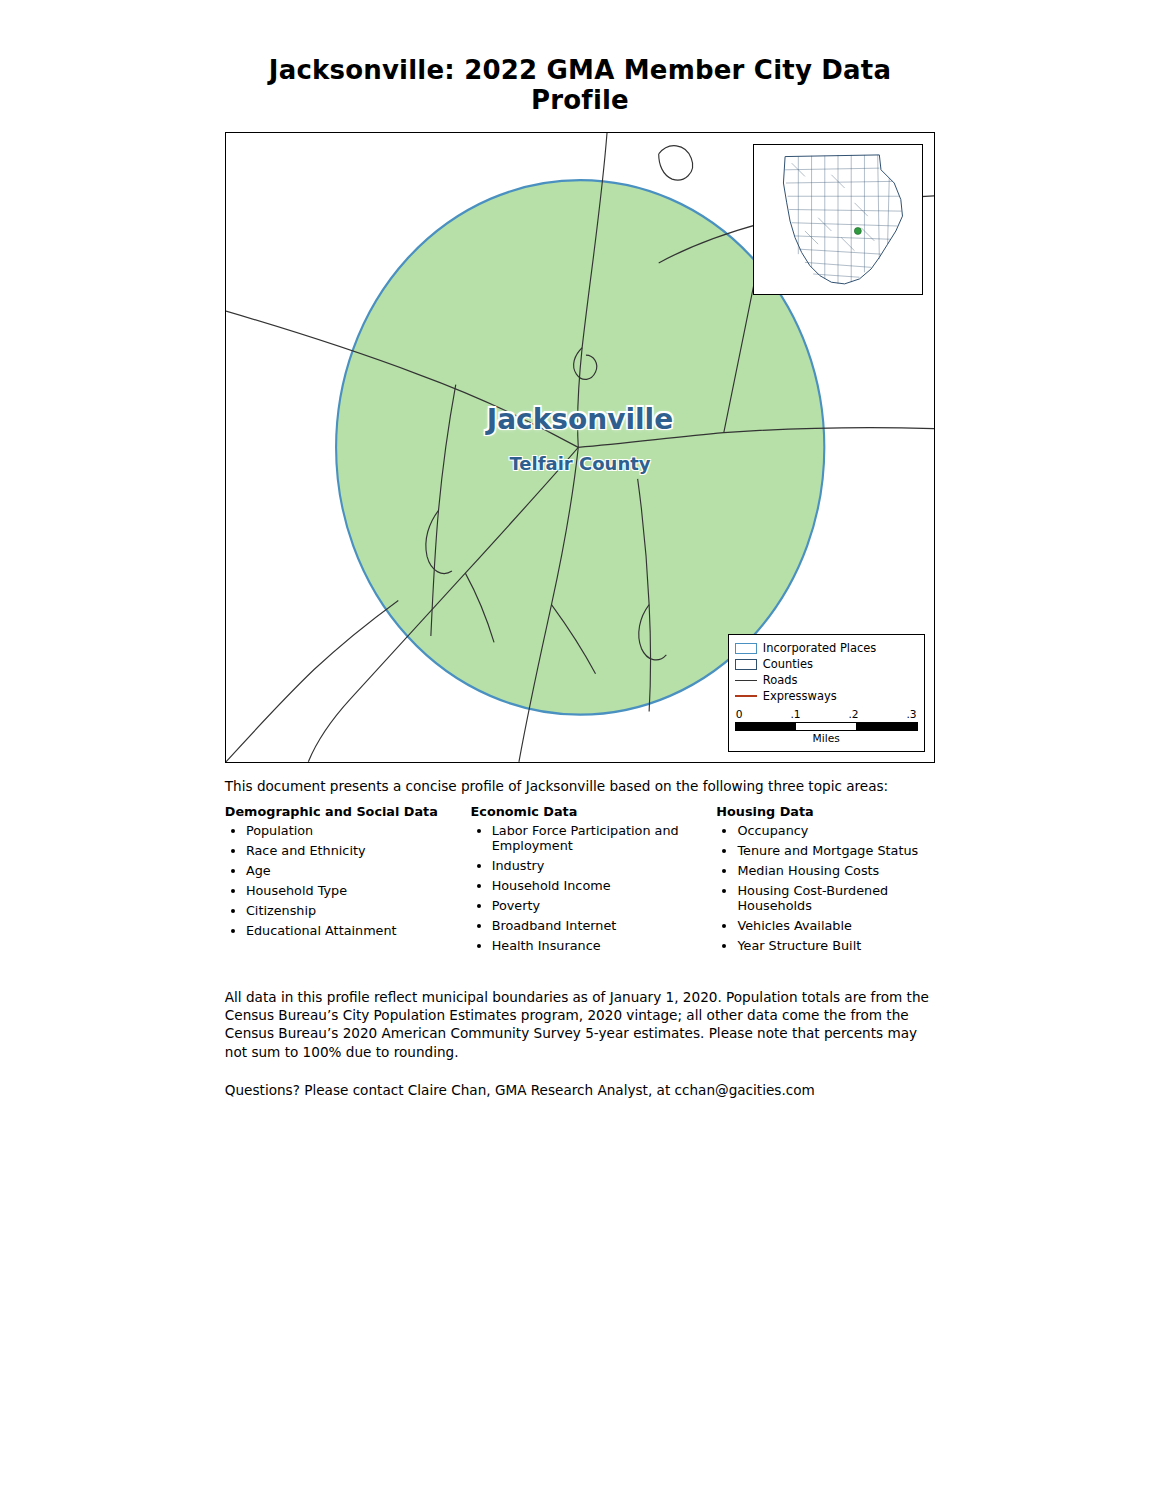Jacksonville: 2022 GMA Member City Data Profile
Jacksonville
Telfair County
Incorporated Places
Counties
Roads
Expressways
0.1.2.3
Miles
This document presents a concise profile of Jacksonville based on the following three topic areas:
Demographic and Social Data
Population
Race and Ethnicity
Age
Household Type
Citizenship
Educational Attainment
Economic Data
Labor Force Participation and Employment
Industry
Household Income
Poverty
Broadband Internet
Health Insurance
Housing Data
Occupancy
Tenure and Mortgage Status
Median Housing Costs
Housing Cost-Burdened Households
Vehicles Available
Year Structure Built
All data in this profile reflect municipal boundaries as of January 1, 2020. Population totals are from the Census Bureau’s City Population Estimates program, 2020 vintage; all other data come the from the Census Bureau’s 2020 American Community Survey 5-year estimates. Please note that percents may not sum to 100% due to rounding.
Questions? Please contact Claire Chan, GMA Research Analyst, at cchan@gacities.com